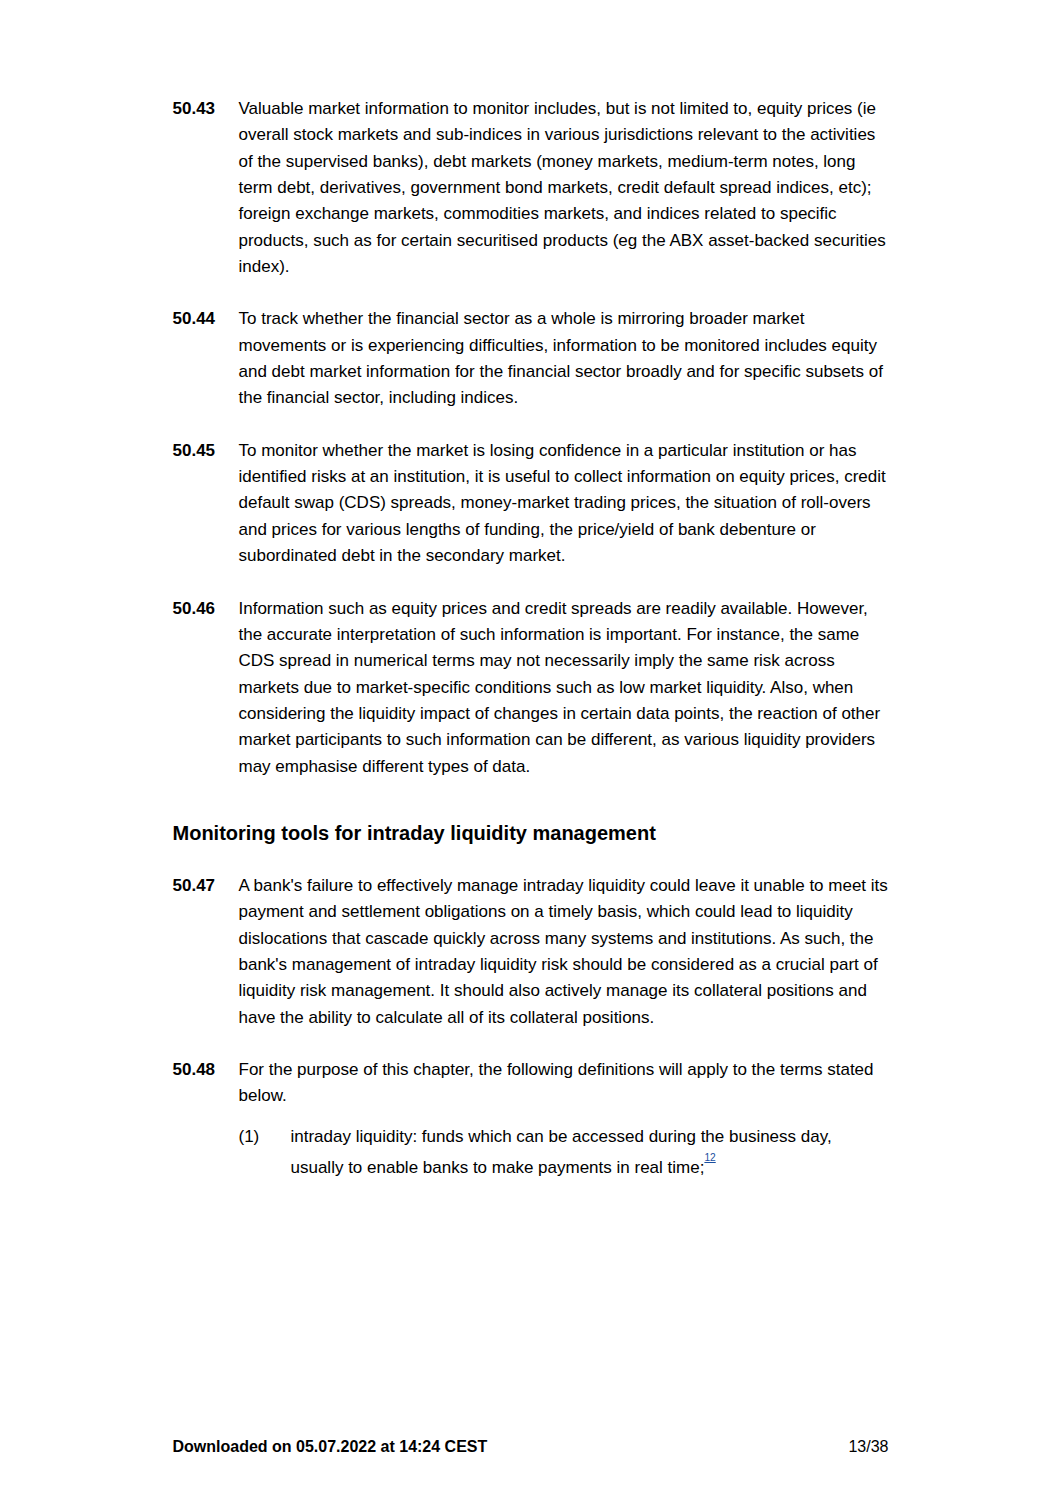50.43
Valuable market information to monitor includes, but is not limited to, equity prices (ie overall stock markets and sub-indices in various jurisdictions relevant to the activities of the supervised banks), debt markets (money markets, medium-term notes, long term debt, derivatives, government bond markets, credit default spread indices, etc); foreign exchange markets, commodities markets, and indices related to specific products, such as for certain securitised products (eg the ABX asset-backed securities index).
50.44
To track whether the financial sector as a whole is mirroring broader market movements or is experiencing difficulties, information to be monitored includes equity and debt market information for the financial sector broadly and for specific subsets of the financial sector, including indices.
50.45
To monitor whether the market is losing confidence in a particular institution or has identified risks at an institution, it is useful to collect information on equity prices, credit default swap (CDS) spreads, money-market trading prices, the situation of roll-overs and prices for various lengths of funding, the price/yield of bank debenture or subordinated debt in the secondary market.
50.46
Information such as equity prices and credit spreads are readily available. However, the accurate interpretation of such information is important. For instance, the same CDS spread in numerical terms may not necessarily imply the same risk across markets due to market-specific conditions such as low market liquidity. Also, when considering the liquidity impact of changes in certain data points, the reaction of other market participants to such information can be different, as various liquidity providers may emphasise different types of data.
Monitoring tools for intraday liquidity management
50.47
A bank's failure to effectively manage intraday liquidity could leave it unable to meet its payment and settlement obligations on a timely basis, which could lead to liquidity dislocations that cascade quickly across many systems and institutions. As such, the bank's management of intraday liquidity risk should be considered as a crucial part of liquidity risk management. It should also actively manage its collateral positions and have the ability to calculate all of its collateral positions.
50.48
For the purpose of this chapter, the following definitions will apply to the terms stated below.
(1) intraday liquidity: funds which can be accessed during the business day, usually to enable banks to make payments in real time;12
Downloaded on 05.07.2022 at 14:24 CEST
13/38